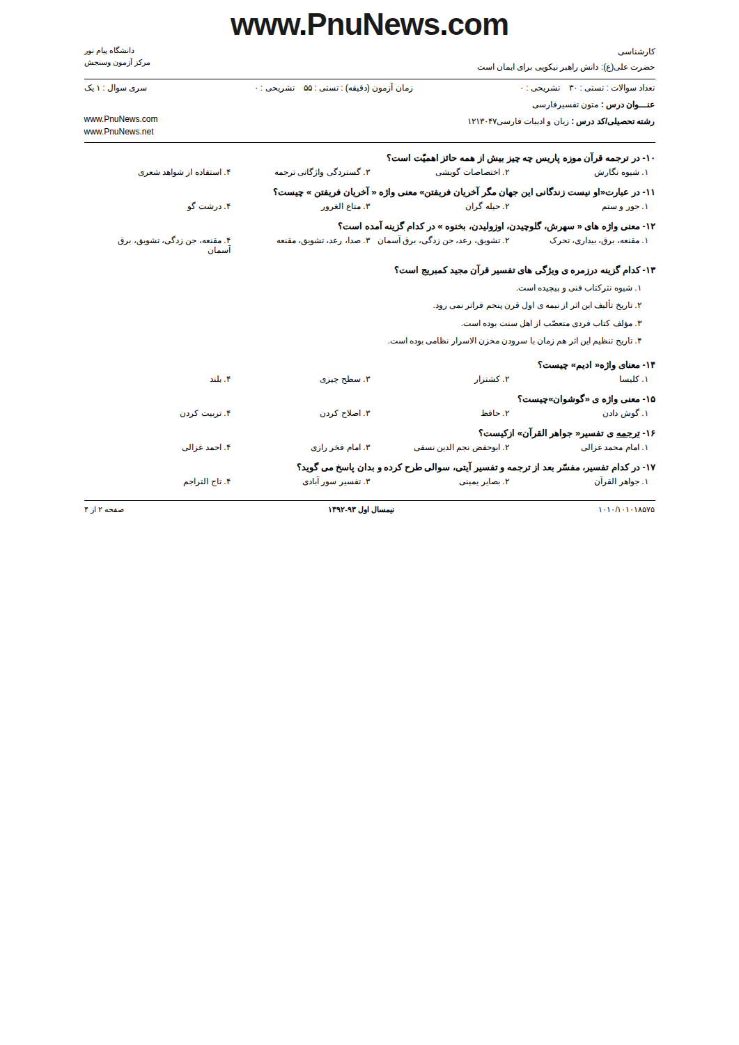www. PnuNews. com
کارشناسی
حضرت علی(ع): دانش راهبر نیکویی برای ایمان است
دانشگاه پیام نور
مرکز آزمون وسنجش
تعداد سوالات : تستی : ۳۰ تشریحی : ۰
زمان آزمون (دقیقه) : تستی : ۵۵ تشریحی : ۰
سری سوال : ۱ یک
عنـــوان درس : متون تفسیرفارسی
رشته تحصیلی/کد درس : زبان و ادبیات فارسی۱۲۱۳۰۴۷
www.PnuNews.com
www.PnuNews.net
۱۰- در ترجمه قرآن موزه پاریس چه چیز بیش از همه حائز اهمیّت است؟
۱. شیوه نگارش
۲. اختصاصات گویشی
۳. گستردگی واژگانی ترجمه
۴. استفاده از شواهد شعری
۱۱- در عبارت«او نیست زندگانی این جهان مگر آخریان فریفتن» معنی واژه « آخریان فریفتن » چیست؟
۱. جور و ستم
۲. حیله گران
۳. متاع الغرور
۴. درشت گو
۱۲- معنی واژه های « سهرش، گلوچیدن، اوزولیدن، بخنوه » در کدام گزینه آمده است؟
۱. مقنعه، برق، بیداری، تحرک
۲. تشویق، رعد، جن زدگی، برق آسمان
۳. صدا، رعد، تشویق، مقنعه
۴. مقنعه، جن زدگی، تشویق، برق آسمان
۱۳- کدام گزینه درزمره ی ویژگی های تفسیر قرآن مجید کمبریج است؟
۱. شیوه نثرکتاب فنی و پیچیده است.
۲. تاریخ تألیف این اثر از نیمه ی اول قرن پنجم فراتر نمی رود.
۳. مؤلف کتاب فردی متعصّب از اهل سنت بوده است.
۴. تاریخ تنظیم این اثر هم زمان با سرودن مخزن الاسرار نظامی بوده است.
۱۴- معنای واژه« ادیم» چیست؟
۱. کلیسا
۲. کشتزار
۳. سطح چیزی
۴. بلند
۱۵- معنی واژه ی «گوشوان»چیست؟
۱. گوش دادن
۲. حافظ
۳. اصلاح کردن
۴. تربیت کردن
۱۶- ترجمه ی تفسیر« جواهر القرآن» ازکیست؟
۱. امام محمد غزالی
۲. ابوحفض نجم الدین نسفی
۳. امام فخر رازی
۴. احمد غزالی
۱۷- در کدام تفسیر، مفسّر بعد از ترجمه و تفسیر آیتی، سوالی طرح کرده و بدان پاسخ می گوید؟
۱. جواهر القرآن
۲. بصایر یمینی
۳. تفسیر سور آبادی
۴. تاج التراجم
۱۰۱۰/۱۰۱۰۱۸۵۷۵
نیمسال اول ۹۳-۱۳۹۲
صفحه ۲ از ۴